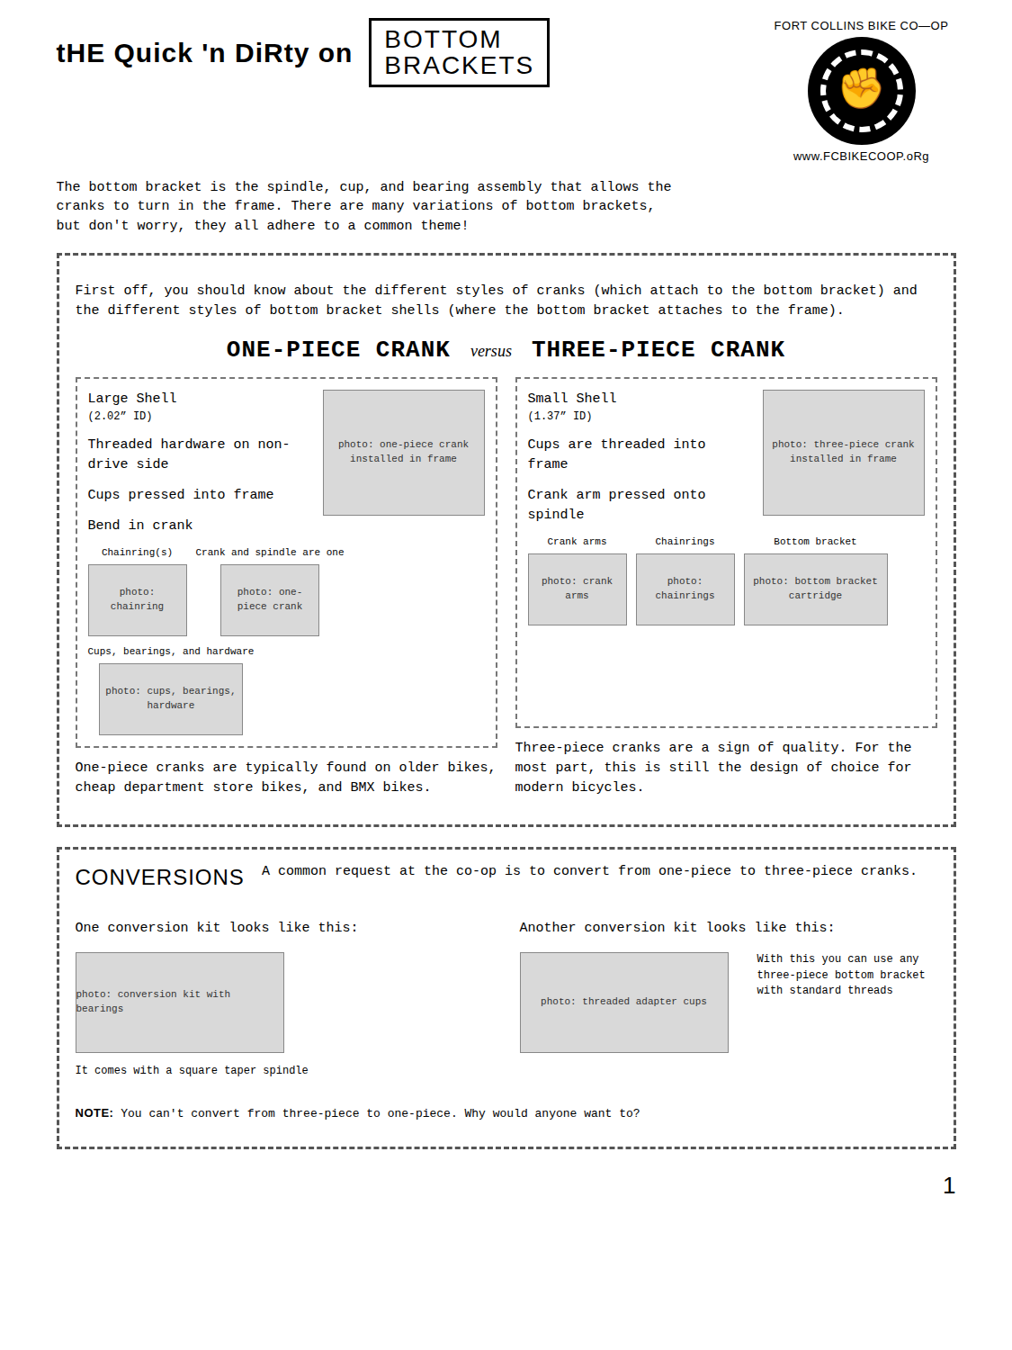tHE Quick 'n DiRty on
BOTTOM BRACKETS
FORT COLLINS BIKE CO—OP
✊
www.FCBIKECOOP.oRg
The bottom bracket is the spindle, cup, and bearing assembly that allows the cranks to turn in the frame. There are many variations of bottom brackets, but don't worry, they all adhere to a common theme!
First off, you should know about the different styles of cranks (which attach to the bottom bracket) and the different styles of bottom bracket shells (where the bottom bracket attaches to the frame).
ONE-PIECE CRANK
versus
THREE-PIECE CRANK
photo: one-piece crank installed in frame
Large Shell (2.02” ID)
Threaded hardware on non-drive side
Cups pressed into frame
Bend in crank
Chainring(s)
photo: chainring
Crank and spindle are one
photo: one-piece crank
Cups, bearings, and hardware
photo: cups, bearings, hardware
One-piece cranks are typically found on older bikes, cheap department store bikes, and BMX bikes.
photo: three-piece crank installed in frame
Small Shell (1.37” ID)
Cups are threaded into frame
Crank arm pressed onto spindle
Crank arms
photo: crank arms
Chainrings
photo: chainrings
Bottom bracket
photo: bottom bracket cartridge
Three-piece cranks are a sign of quality. For the most part, this is still the design of choice for modern bicycles.
CONVERSIONS A common request at the co-op is to convert from one-piece to three-piece cranks.
One conversion kit looks like this:
photo: conversion kit with bearings
It comes with a square taper spindle
Another conversion kit looks like this:
With this you can use any three-piece bottom bracket with standard threads
photo: threaded adapter cups
NOTE: You can't convert from three-piece to one-piece. Why would anyone want to?
1